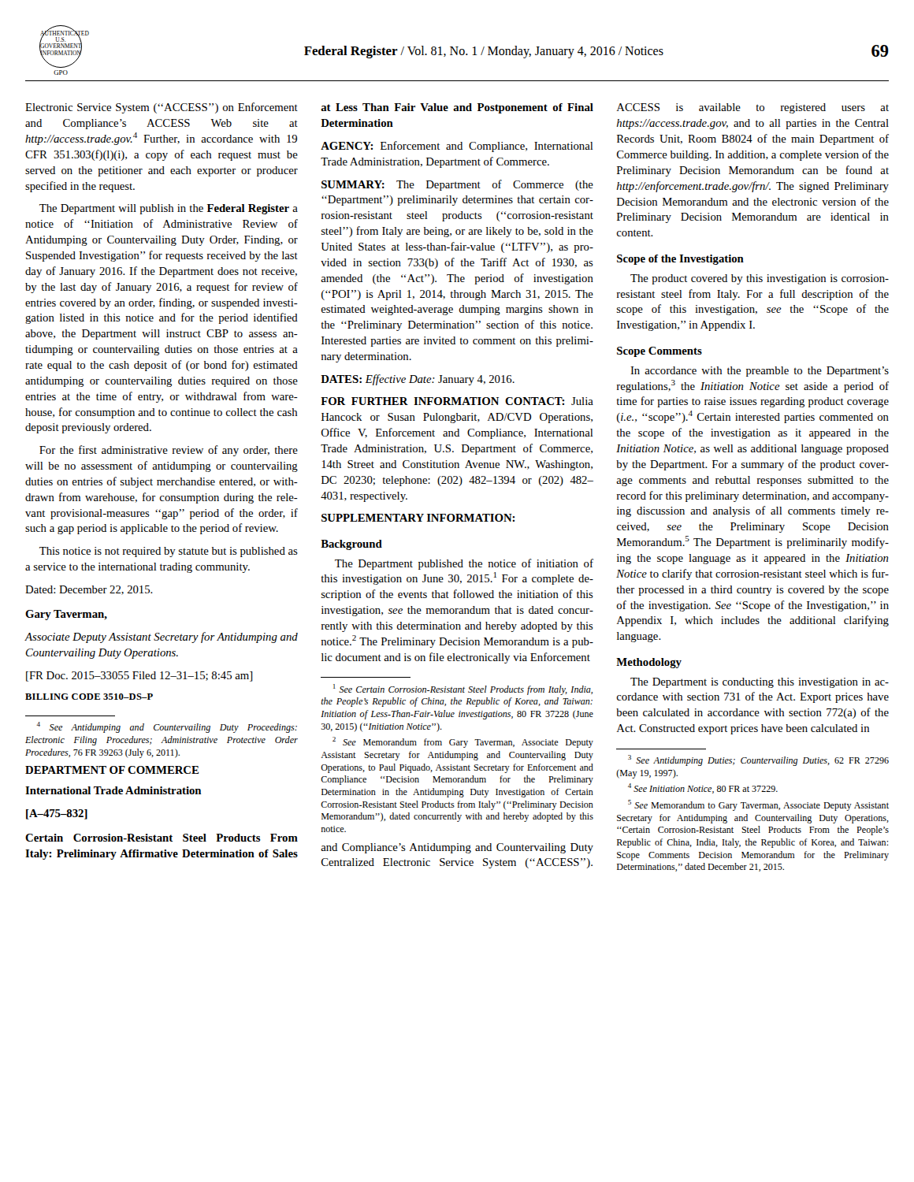AUTHENTICATED
U.S. GOVERNMENT
INFORMATION GPO
Federal Register / Vol. 81, No. 1 / Monday, January 4, 2016 / Notices
69
Electronic Service System (‘‘ACCESS’’) on Enforcement and Compliance’s ACCESS Web site at http://access.trade.gov.4 Further, in accordance with 19 CFR 351.303(f)(l)(i), a copy of each request must be served on the petitioner and each exporter or producer specified in the request.
The Department will publish in the Federal Register a notice of ‘‘Initiation of Administrative Review of Antidumping or Countervailing Duty Order, Finding, or Suspended Investigation’’ for requests received by the last day of January 2016. If the Department does not receive, by the last day of January 2016, a request for review of entries covered by an order, finding, or suspended investigation listed in this notice and for the period identified above, the Department will instruct CBP to assess antidumping or countervailing duties on those entries at a rate equal to the cash deposit of (or bond for) estimated antidumping or countervailing duties required on those entries at the time of entry, or withdrawal from warehouse, for consumption and to continue to collect the cash deposit previously ordered.
For the first administrative review of any order, there will be no assessment of antidumping or countervailing duties on entries of subject merchandise entered, or withdrawn from warehouse, for consumption during the relevant provisional-measures ‘‘gap’’ period of the order, if such a gap period is applicable to the period of review.
This notice is not required by statute but is published as a service to the international trading community.
Dated: December 22, 2015.
Gary Taverman,
Associate Deputy Assistant Secretary for Antidumping and Countervailing Duty Operations.
[FR Doc. 2015–33055 Filed 12–31–15; 8:45 am]
BILLING CODE 3510–DS–P
4 See Antidumping and Countervailing Duty Proceedings: Electronic Filing Procedures; Administrative Protective Order Procedures, 76 FR 39263 (July 6, 2011).
DEPARTMENT OF COMMERCE
International Trade Administration
[A–475–832]
Certain Corrosion-Resistant Steel Products From Italy: Preliminary Affirmative Determination of Sales at Less Than Fair Value and Postponement of Final Determination
AGENCY: Enforcement and Compliance, International Trade Administration, Department of Commerce.
SUMMARY: The Department of Commerce (the ‘‘Department’’) preliminarily determines that certain corrosion-resistant steel products (‘‘corrosion-resistant steel’’) from Italy are being, or are likely to be, sold in the United States at less-than-fair-value (‘‘LTFV’’), as provided in section 733(b) of the Tariff Act of 1930, as amended (the ‘‘Act’’). The period of investigation (‘‘POI’’) is April 1, 2014, through March 31, 2015. The estimated weighted-average dumping margins shown in the ‘‘Preliminary Determination’’ section of this notice. Interested parties are invited to comment on this preliminary determination.
DATES: Effective Date: January 4, 2016.
FOR FURTHER INFORMATION CONTACT: Julia Hancock or Susan Pulongbarit, AD/CVD Operations, Office V, Enforcement and Compliance, International Trade Administration, U.S. Department of Commerce, 14th Street and Constitution Avenue NW., Washington, DC 20230; telephone: (202) 482–1394 or (202) 482–4031, respectively.
SUPPLEMENTARY INFORMATION:
Background
The Department published the notice of initiation of this investigation on June 30, 2015.1 For a complete description of the events that followed the initiation of this investigation, see the memorandum that is dated concurrently with this determination and hereby adopted by this notice.2 The Preliminary Decision Memorandum is a public document and is on file electronically via Enforcement
1 See Certain Corrosion-Resistant Steel Products from Italy, India, the People’s Republic of China, the Republic of Korea, and Taiwan: Initiation of Less-Than-Fair-Value investigations, 80 FR 37228 (June 30, 2015) (‘‘Initiation Notice’’).
2 See Memorandum from Gary Taverman, Associate Deputy Assistant Secretary for Antidumping and Countervailing Duty Operations, to Paul Piquado, Assistant Secretary for Enforcement and Compliance ‘‘Decision Memorandum for the Preliminary Determination in the Antidumping Duty Investigation of Certain Corrosion-Resistant Steel Products from Italy’’ (‘‘Preliminary Decision Memorandum’’), dated concurrently with and hereby adopted by this notice.
and Compliance’s Antidumping and Countervailing Duty Centralized Electronic Service System (‘‘ACCESS’’). ACCESS is available to registered users at https://access.trade.gov, and to all parties in the Central Records Unit, Room B8024 of the main Department of Commerce building. In addition, a complete version of the Preliminary Decision Memorandum can be found at http://enforcement.trade.gov/frn/. The signed Preliminary Decision Memorandum and the electronic version of the Preliminary Decision Memorandum are identical in content.
Scope of the Investigation
The product covered by this investigation is corrosion-resistant steel from Italy. For a full description of the scope of this investigation, see the ‘‘Scope of the Investigation,’’ in Appendix I.
Scope Comments
In accordance with the preamble to the Department’s regulations,3 the Initiation Notice set aside a period of time for parties to raise issues regarding product coverage (i.e., ‘‘scope’’).4 Certain interested parties commented on the scope of the investigation as it appeared in the Initiation Notice, as well as additional language proposed by the Department. For a summary of the product coverage comments and rebuttal responses submitted to the record for this preliminary determination, and accompanying discussion and analysis of all comments timely received, see the Preliminary Scope Decision Memorandum.5 The Department is preliminarily modifying the scope language as it appeared in the Initiation Notice to clarify that corrosion-resistant steel which is further processed in a third country is covered by the scope of the investigation. See ‘‘Scope of the Investigation,’’ in Appendix I, which includes the additional clarifying language.
Methodology
The Department is conducting this investigation in accordance with section 731 of the Act. Export prices have been calculated in accordance with section 772(a) of the Act. Constructed export prices have been calculated in
3 See Antidumping Duties; Countervailing Duties, 62 FR 27296 (May 19, 1997).
4 See Initiation Notice, 80 FR at 37229.
5 See Memorandum to Gary Taverman, Associate Deputy Assistant Secretary for Antidumping and Countervailing Duty Operations, ‘‘Certain Corrosion-Resistant Steel Products From the People’s Republic of China, India, Italy, the Republic of Korea, and Taiwan: Scope Comments Decision Memorandum for the Preliminary Determinations,’’ dated December 21, 2015.